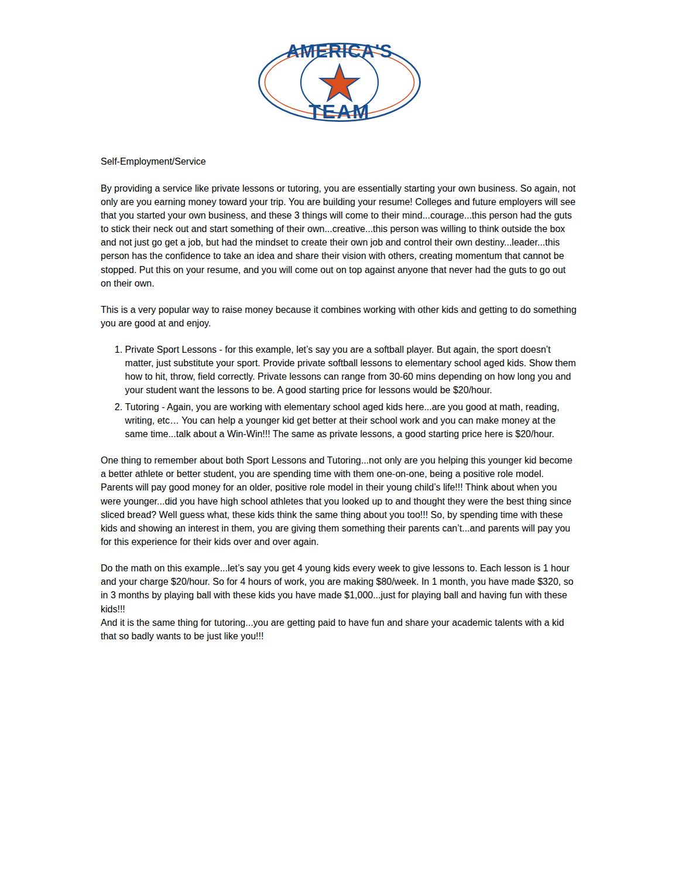AMERICA'S TEAM
Self-Employment/Service
By providing a service like private lessons or tutoring, you are essentially starting your own business. So again, not only are you earning money toward your trip. You are building your resume! Colleges and future employers will see that you started your own business, and these 3 things will come to their mind...courage...this person had the guts to stick their neck out and start something of their own...creative...this person was willing to think outside the box and not just go get a job, but had the mindset to create their own job and control their own destiny...leader...this person has the confidence to take an idea and share their vision with others, creating momentum that cannot be stopped. Put this on your resume, and you will come out on top against anyone that never had the guts to go out on their own.
This is a very popular way to raise money because it combines working with other kids and getting to do something you are good at and enjoy.
Private Sport Lessons - for this example, let’s say you are a softball player. But again, the sport doesn’t matter, just substitute your sport. Provide private softball lessons to elementary school aged kids. Show them how to hit, throw, field correctly. Private lessons can range from 30-60 mins depending on how long you and your student want the lessons to be. A good starting price for lessons would be $20/hour.
Tutoring - Again, you are working with elementary school aged kids here...are you good at math, reading, writing, etc… You can help a younger kid get better at their school work and you can make money at the same time...talk about a Win-Win!!! The same as private lessons, a good starting price here is $20/hour.
One thing to remember about both Sport Lessons and Tutoring...not only are you helping this younger kid become a better athlete or better student, you are spending time with them one-on-one, being a positive role model. Parents will pay good money for an older, positive role model in their young child’s life!!! Think about when you were younger...did you have high school athletes that you looked up to and thought they were the best thing since sliced bread? Well guess what, these kids think the same thing about you too!!! So, by spending time with these kids and showing an interest in them, you are giving them something their parents can’t...and parents will pay you for this experience for their kids over and over again.
Do the math on this example...let’s say you get 4 young kids every week to give lessons to. Each lesson is 1 hour and your charge $20/hour. So for 4 hours of work, you are making $80/week. In 1 month, you have made $320, so in 3 months by playing ball with these kids you have made $1,000...just for playing ball and having fun with these kids!!!
And it is the same thing for tutoring...you are getting paid to have fun and share your academic talents with a kid that so badly wants to be just like you!!!